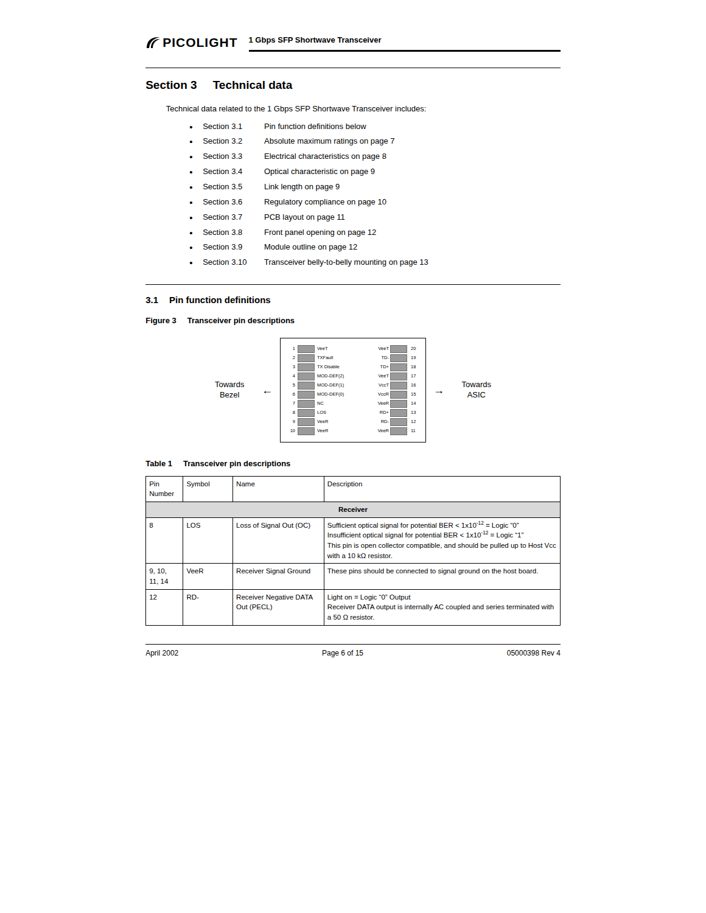PICO LIGHT
1 Gbps SFP Shortwave Transceiver
Section 3 Technical data
Technical data related to the 1 Gbps SFP Shortwave Transceiver includes:
Section 3.1 Pin function definitions below
Section 3.2 Absolute maximum ratings on page 7
Section 3.3 Electrical characteristics on page 8
Section 3.4 Optical characteristic on page 9
Section 3.5 Link length on page 9
Section 3.6 Regulatory compliance on page 10
Section 3.7 PCB layout on page 11
Section 3.8 Front panel opening on page 12
Section 3.9 Module outline on page 12
Section 3.10 Transceiver belly-to-belly mounting on page 13
3.1 Pin function definitions
Figure 3 Transceiver pin descriptions
Towards
Bezel
←
| 1 | | VeeT | | VeeT | | 20 |
| 2 | | TXFault | | TD- | | 19 |
| 3 | | TX Disable | | TD+ | | 18 |
| 4 | | MOD-DEF(2) | | VeeT | | 17 |
| 5 | | MOD-DEF(1) | | VccT | | 16 |
| 6 | | MOD-DEF(0) | | VccR | | 15 |
| 7 | | NC | | VeeR | | 14 |
| 8 | | LOS | | RD+ | | 13 |
| 9 | | VeeR | | RD- | | 12 |
| 10 | | VeeR | | VeeR | | 11 |
→
Towards
ASIC
Table 1 Transceiver pin descriptions
| Pin Number | Symbol | Name | Description |
| --- | --- | --- | --- |
| Receiver |
| 8 | LOS | Loss of Signal Out (OC) | Sufficient optical signal for potential BER < 1x10 -12 = Logic “0” Insufficient optical signal for potential BER < 1x10 -12 = Logic “1” This pin is open collector compatible, and should be pulled up to Host Vcc with a 10 kΩ resistor. |
| 9, 10, 11, 14 | VeeR | Receiver Signal Ground | These pins should be connected to signal ground on the host board. |
| 12 | RD- | Receiver Negative DATA Out (PECL) | Light on = Logic “0” Output Receiver DATA output is internally AC coupled and series terminated with a 50 Ω resistor. |
April 2002
Page 6 of 15
05000398 Rev 4